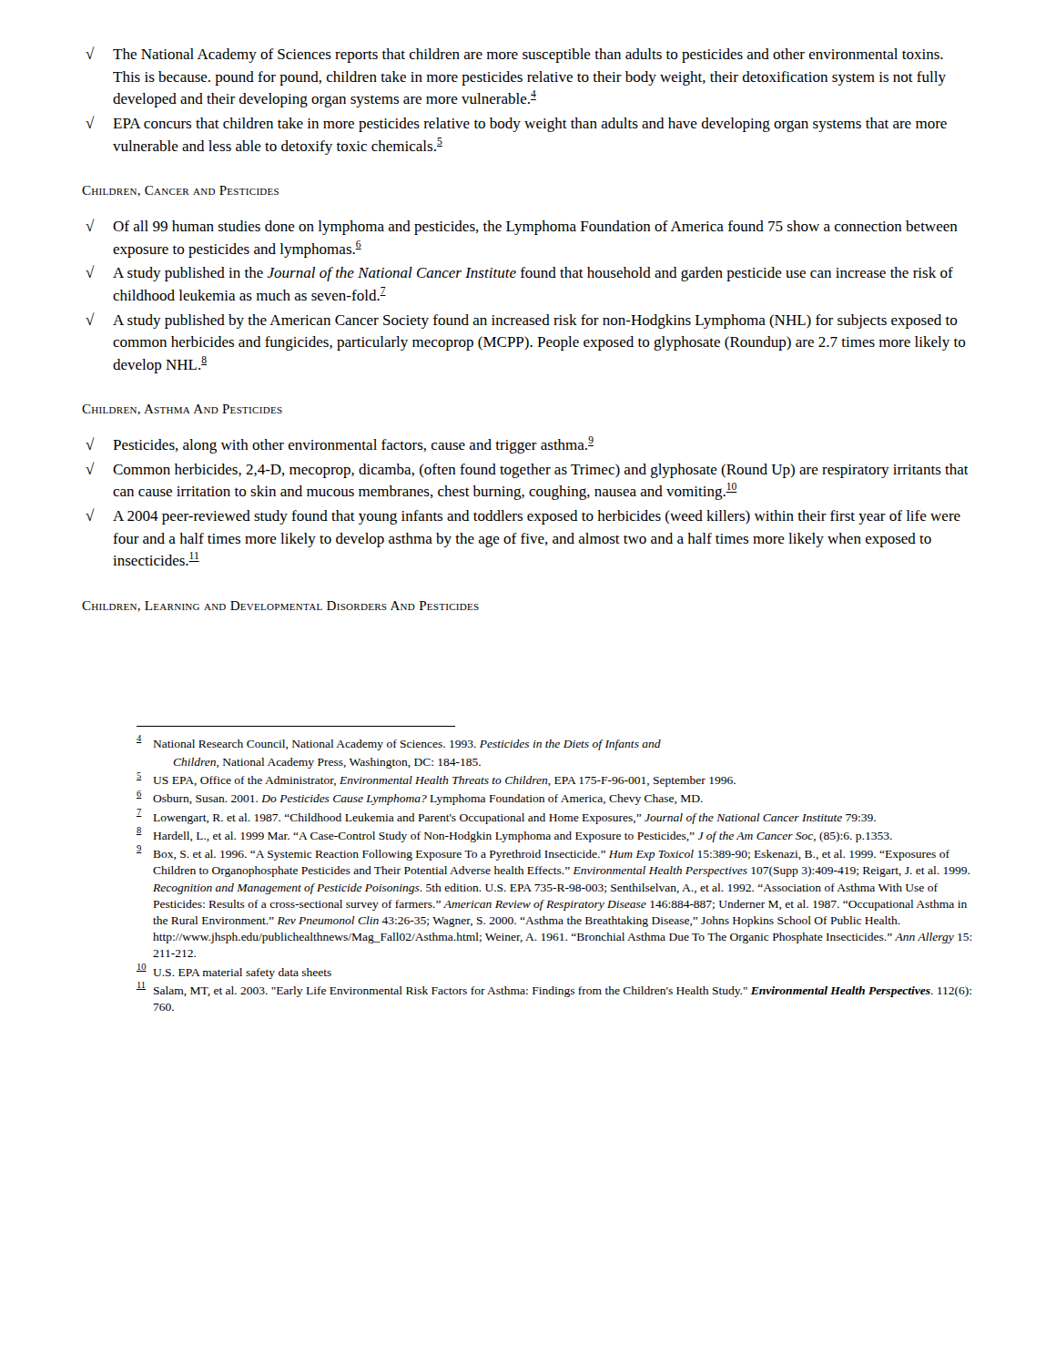The National Academy of Sciences reports that children are more susceptible than adults to pesticides and other environmental toxins. This is because. pound for pound, children take in more pesticides relative to their body weight, their detoxification system is not fully developed and their developing organ systems are more vulnerable.4
EPA concurs that children take in more pesticides relative to body weight than adults and have developing organ systems that are more vulnerable and less able to detoxify toxic chemicals.5
Children, Cancer and Pesticides
Of all 99 human studies done on lymphoma and pesticides, the Lymphoma Foundation of America found 75 show a connection between exposure to pesticides and lymphomas.6
A study published in the Journal of the National Cancer Institute found that household and garden pesticide use can increase the risk of childhood leukemia as much as seven-fold.7
A study published by the American Cancer Society found an increased risk for non-Hodgkins Lymphoma (NHL) for subjects exposed to common herbicides and fungicides, particularly mecoprop (MCPP). People exposed to glyphosate (Roundup) are 2.7 times more likely to develop NHL.8
Children, Asthma And Pesticides
Pesticides, along with other environmental factors, cause and trigger asthma.9
Common herbicides, 2,4-D, mecoprop, dicamba, (often found together as Trimec) and glyphosate (Round Up) are respiratory irritants that can cause irritation to skin and mucous membranes, chest burning, coughing, nausea and vomiting.10
A 2004 peer-reviewed study found that young infants and toddlers exposed to herbicides (weed killers) within their first year of life were four and a half times more likely to develop asthma by the age of five, and almost two and a half times more likely when exposed to insecticides.11
Children, Learning and Developmental Disorders And Pesticides
4 National Research Council, National Academy of Sciences. 1993. Pesticides in the Diets of Infants and
Children, National Academy Press, Washington, DC: 184-185.
5 US EPA, Office of the Administrator, Environmental Health Threats to Children, EPA 175-F-96-001, September 1996.
6 Osburn, Susan. 2001. Do Pesticides Cause Lymphoma? Lymphoma Foundation of America, Chevy Chase, MD.
7 Lowengart, R. et al. 1987. “Childhood Leukemia and Parent's Occupational and Home Exposures,” Journal of the National Cancer Institute 79:39.
8 Hardell, L., et al. 1999 Mar. “A Case-Control Study of Non-Hodgkin Lymphoma and Exposure to Pesticides,” J of the Am Cancer Soc, (85):6. p.1353.
9 Box, S. et al. 1996. “A Systemic Reaction Following Exposure To a Pyrethroid Insecticide.” Hum Exp Toxicol 15:389-90; Eskenazi, B., et al. 1999. “Exposures of Children to Organophosphate Pesticides and Their Potential Adverse health Effects.” Environmental Health Perspectives 107(Supp 3):409-419; Reigart, J. et al. 1999. Recognition and Management of Pesticide Poisonings. 5th edition. U.S. EPA 735-R-98-003; Senthilselvan, A., et al. 1992. “Association of Asthma With Use of Pesticides: Results of a cross-sectional survey of farmers.” American Review of Respiratory Disease 146:884-887; Underner M, et al. 1987. “Occupational Asthma in the Rural Environment.” Rev Pneumonol Clin 43:26-35; Wagner, S. 2000. “Asthma the Breathtaking Disease,” Johns Hopkins School Of Public Health. http://www.jhsph.edu/publichealthnews/Mag_Fall02/Asthma.html; Weiner, A. 1961. “Bronchial Asthma Due To The Organic Phosphate Insecticides.” Ann Allergy 15: 211-212.
10 U.S. EPA material safety data sheets
11 Salam, MT, et al. 2003. "Early Life Environmental Risk Factors for Asthma: Findings from the Children's Health Study." Environmental Health Perspectives. 112(6): 760.